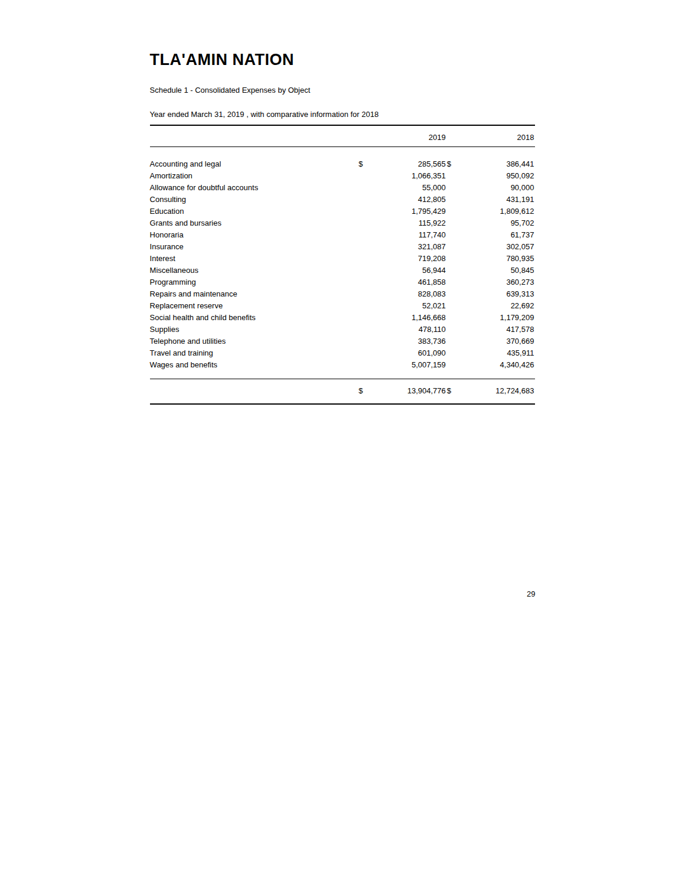TLA'AMIN NATION
Schedule 1 - Consolidated Expenses by Object
Year ended March 31, 2019 , with comparative information for 2018
| | 2019 | 2018 |
| --- | --- | --- |
| Accounting and legal | $ | 285,565 | $ | 386,441 |
| Amortization | | 1,066,351 | | 950,092 |
| Allowance for doubtful accounts | | 55,000 | | 90,000 |
| Consulting | | 412,805 | | 431,191 |
| Education | | 1,795,429 | | 1,809,612 |
| Grants and bursaries | | 115,922 | | 95,702 |
| Honoraria | | 117,740 | | 61,737 |
| Insurance | | 321,087 | | 302,057 |
| Interest | | 719,208 | | 780,935 |
| Miscellaneous | | 56,944 | | 50,845 |
| Programming | | 461,858 | | 360,273 |
| Repairs and maintenance | | 828,083 | | 639,313 |
| Replacement reserve | | 52,021 | | 22,692 |
| Social health and child benefits | | 1,146,668 | | 1,179,209 |
| Supplies | | 478,110 | | 417,578 |
| Telephone and utilities | | 383,736 | | 370,669 |
| Travel and training | | 601,090 | | 435,911 |
| Wages and benefits | | 5,007,159 | | 4,340,426 |
| | $ | 13,904,776 | $ | 12,724,683 |
29